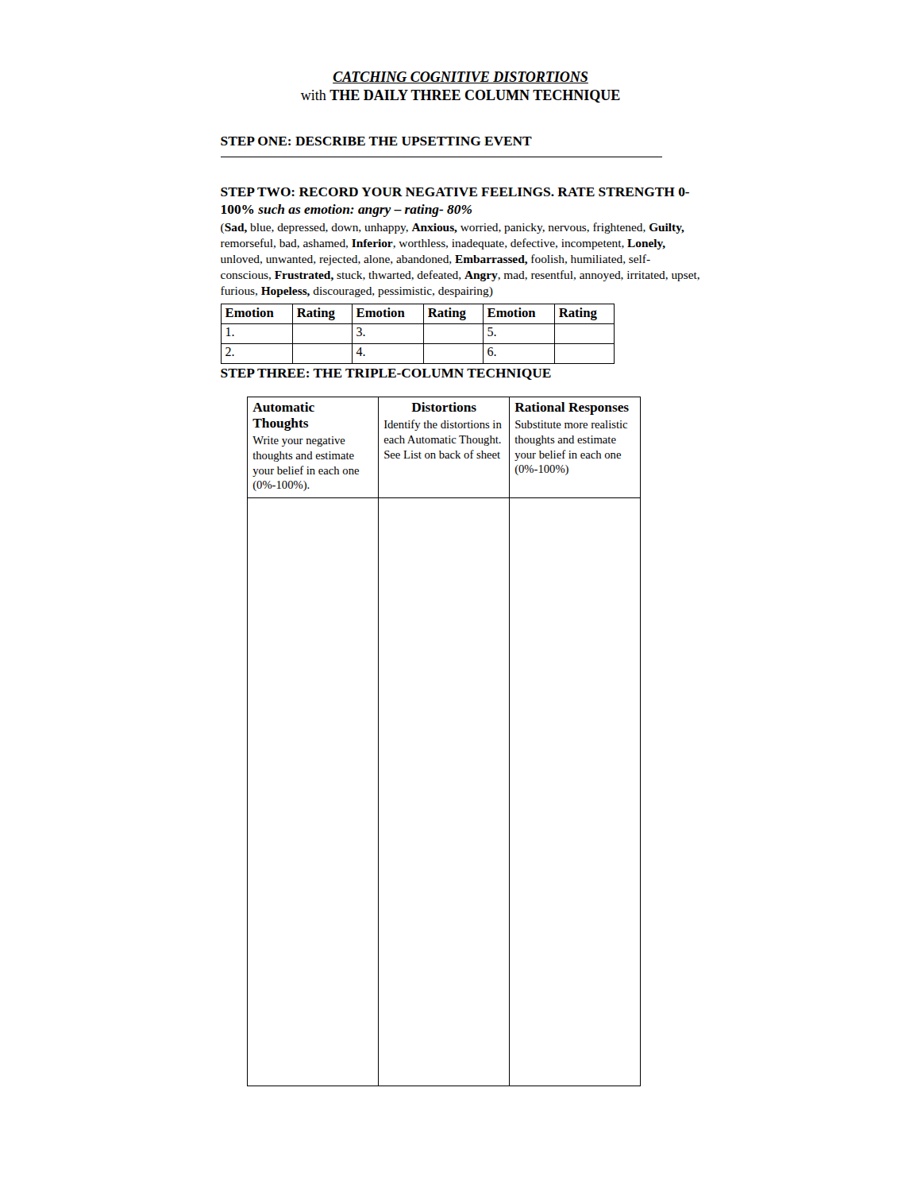CATCHING COGNITIVE DISTORTIONS with THE DAILY THREE COLUMN TECHNIQUE
STEP ONE: DESCRIBE THE UPSETTING EVENT
STEP TWO: RECORD YOUR NEGATIVE FEELINGS. RATE STRENGTH 0-100% such as emotion: angry – rating- 80%
(Sad, blue, depressed, down, unhappy, Anxious, worried, panicky, nervous, frightened, Guilty, remorseful, bad, ashamed, Inferior, worthless, inadequate, defective, incompetent, Lonely, unloved, unwanted, rejected, alone, abandoned, Embarrassed, foolish, humiliated, self-conscious, Frustrated, stuck, thwarted, defeated, Angry, mad, resentful, annoyed, irritated, upset, furious, Hopeless, discouraged, pessimistic, despairing)
| Emotion | Rating | Emotion | Rating | Emotion | Rating |
| --- | --- | --- | --- | --- | --- |
| 1. | | 3. | | 5. | |
| 2. | | 4. | | 6. | |
STEP THREE: THE TRIPLE-COLUMN TECHNIQUE
| Automatic Thoughts Write your negative thoughts and estimate your belief in each one (0%-100%). | Distortions Identify the distortions in each Automatic Thought. See List on back of sheet | Rational Responses Substitute more realistic thoughts and estimate your belief in each one (0%-100%) |